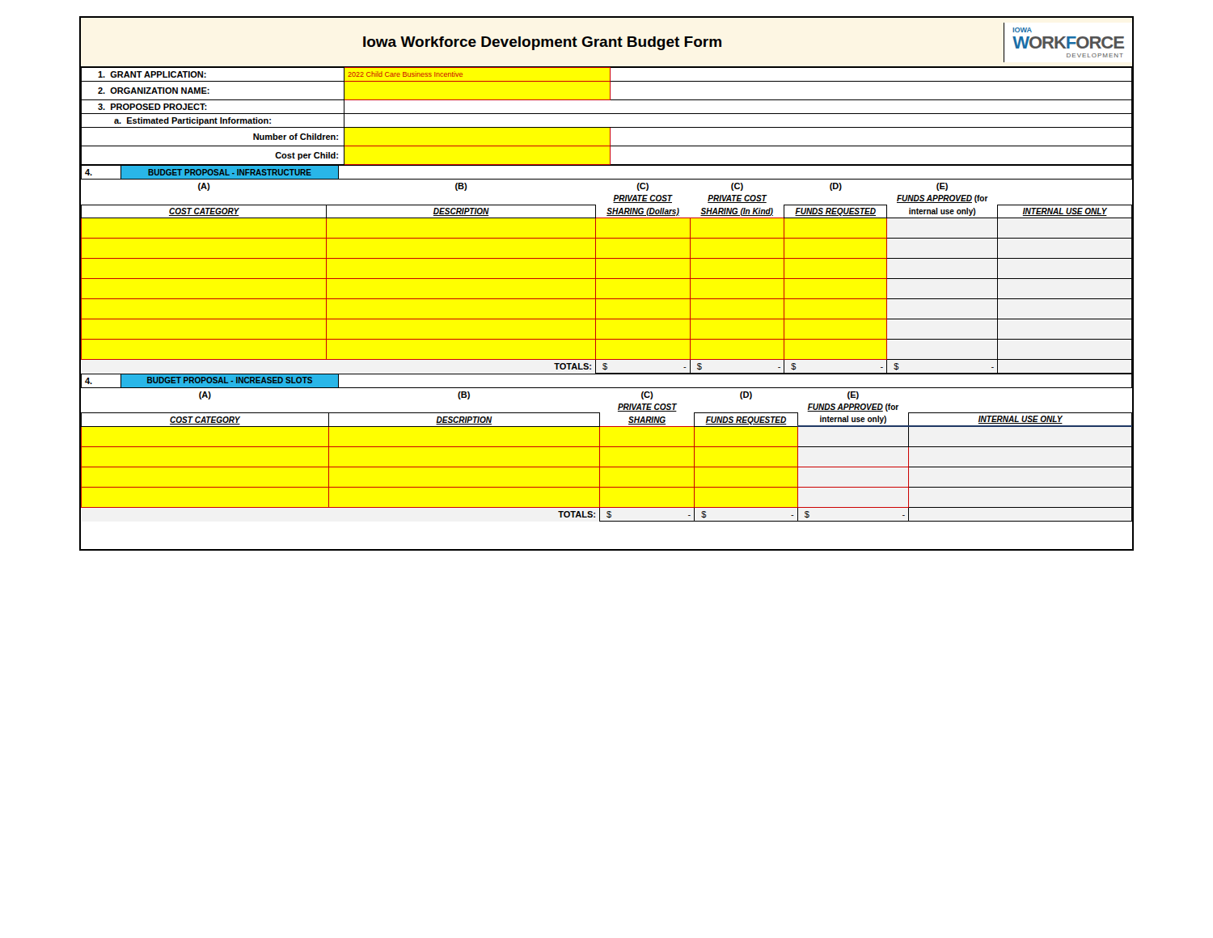Iowa Workforce Development Grant Budget Form
IOWA
WORKFORCE
DEVELOPMENT
| 1. GRANT APPLICATION: | 2022 Child Care Business Incentive | |
| 2. ORGANIZATION NAME: | | |
| 3. PROPOSED PROJECT: | |
| a. Estimated Participant Information: | |
| Number of Children: | | |
| Cost per Child: | | |
| 4. | BUDGET PROPOSAL - INFRASTRUCTURE | |
| (A) | (B) | (C) | (C) | (D) | (E) | |
| | | PRIVATE COST | PRIVATE COST | | FUNDS APPROVED (for | |
| COST CATEGORY | DESCRIPTION | SHARING (Dollars) | SHARING (In Kind) | FUNDS REQUESTED | internal use only) | INTERNAL USE ONLY |
| TOTALS: | $ - | $ - | $ - | $ - | |
| 4. | BUDGET PROPOSAL - INCREASED SLOTS | |
| (A) | (B) | (C) | (D) | (E) | |
| | | PRIVATE COST | | FUNDS APPROVED (for | |
| COST CATEGORY | DESCRIPTION | SHARING | FUNDS REQUESTED | internal use only) | INTERNAL USE ONLY |
| TOTALS: | $ - | $ - | $ - | |